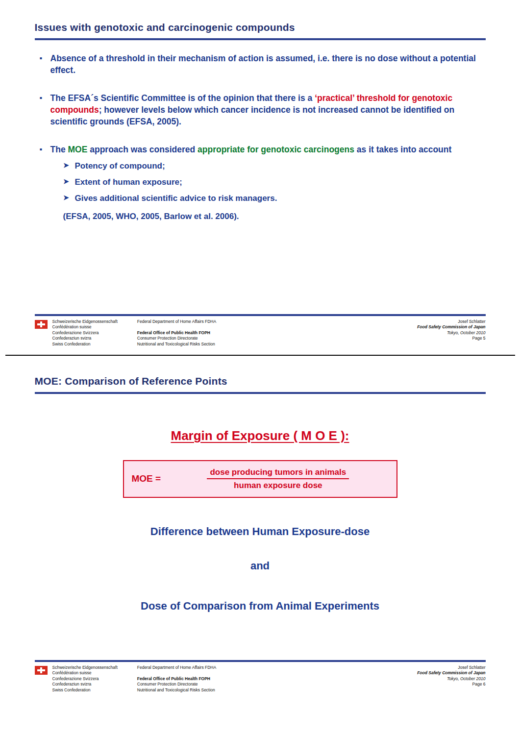Issues with genotoxic and carcinogenic compounds
Absence of a threshold in their mechanism of action is assumed, i.e. there is no dose without a potential effect.
The EFSA´s Scientific Committee is of the opinion that there is a ‘practical’ threshold for genotoxic compounds; however levels below which cancer incidence is not increased cannot be identified on scientific grounds (EFSA, 2005).
The MOE approach was considered appropriate for genotoxic carcinogens as it takes into account
Potency of compound;
Extent of human exposure;
Gives additional scientific advice to risk managers.
(EFSA, 2005, WHO, 2005, Barlow et al. 2006).
Schweizerische Eidgenossenschaft
Confédération suisse
Confederazione Svizzera
Confederaziun svizra
Swiss Confederation
Federal Department of Home Affairs FDHA
Federal Office of Public Health FOPH
Consumer Protection Directorate
Nutritional and Toxicological Risks Section
Josef Schlatter
Food Safety Commission of Japan
Tokyo, October 2010
Page 5
MOE: Comparison of Reference Points
Margin of Exposure ( M O E ):
MOE =
dose producing tumors in animals human exposure dose
Difference between Human Exposure-dose
and
Dose of Comparison from Animal Experiments
Schweizerische Eidgenossenschaft
Confédération suisse
Confederazione Svizzera
Confederaziun svizra
Swiss Confederation
Federal Department of Home Affairs FDHA
Federal Office of Public Health FOPH
Consumer Protection Directorate
Nutritional and Toxicological Risks Section
Josef Schlatter
Food Safety Commission of Japan
Tokyo, October 2010
Page 6